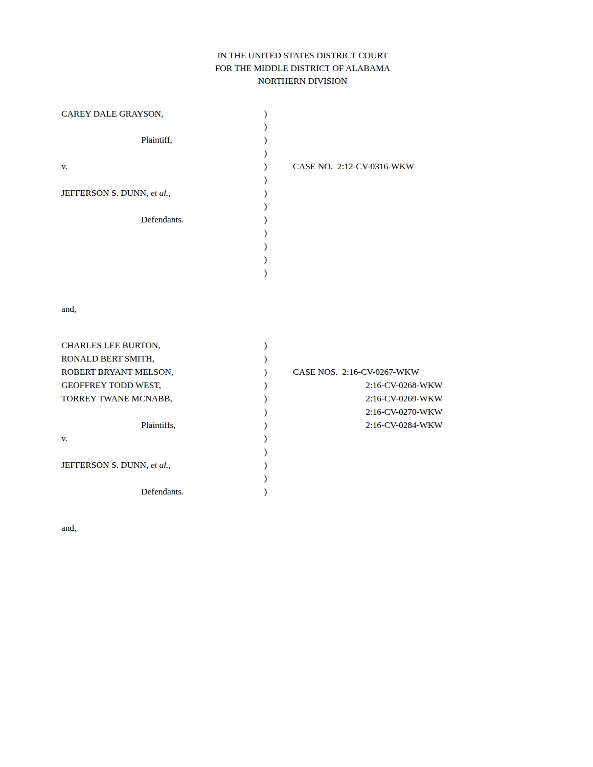IN THE UNITED STATES DISTRICT COURT
FOR THE MIDDLE DISTRICT OF ALABAMA
NORTHERN DIVISION
| CAREY DALE GRAYSON, | ) | |
| | ) | |
| Plaintiff, | ) | |
| | ) | |
| v. | ) | CASE NO. 2:12-CV-0316-WKW |
| | ) | |
| JEFFERSON S. DUNN, et al. , | ) | |
| | ) | |
| Defendants. | ) | |
| | ) | |
| | ) | |
| | ) | |
| | ) | |
and,
| CHARLES LEE BURTON, | ) | |
| RONALD BERT SMITH, | ) | |
| ROBERT BRYANT MELSON, | ) | CASE NOS. 2:16-CV-0267-WKW |
| GEOFFREY TODD WEST, | ) | 2:16-CV-0268-WKW |
| TORREY TWANE MCNABB, | ) | 2:16-CV-0269-WKW |
| | ) | 2:16-CV-0270-WKW |
| Plaintiffs, | ) | 2:16-CV-0284-WKW |
| v. | ) | |
| | ) | |
| JEFFERSON S. DUNN, et al. , | ) | |
| | ) | |
| Defendants. | ) | |
and,